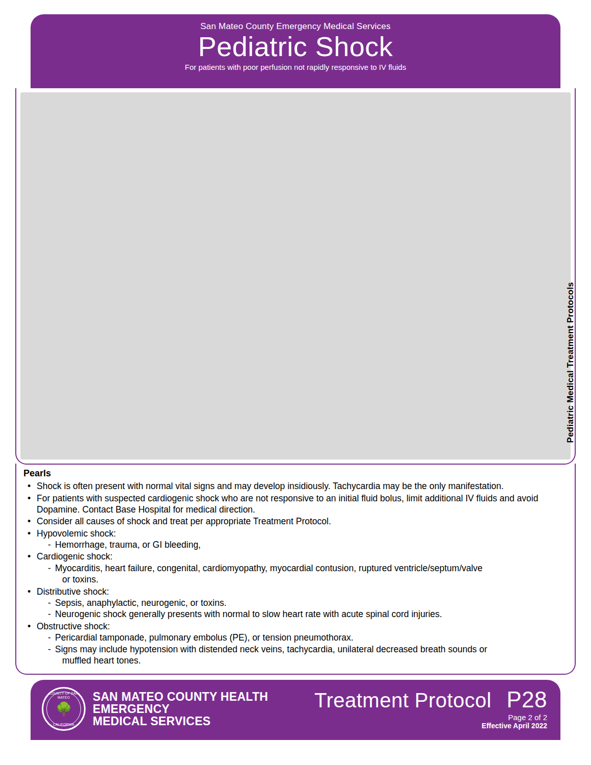San Mateo County Emergency Medical Services
Pediatric Shock
For patients with poor perfusion not rapidly responsive to IV fluids
Pediatric Medical Treatment Protocols
Pearls
Shock is often present with normal vital signs and may develop insidiously. Tachycardia may be the only manifestation.
For patients with suspected cardiogenic shock who are not responsive to an initial fluid bolus, limit additional IV fluids and avoid Dopamine. Contact Base Hospital for medical direction.
Consider all causes of shock and treat per appropriate Treatment Protocol.
Hypovolemic shock:
Hemorrhage, trauma, or GI bleeding,
Cardiogenic shock:
Myocarditis, heart failure, congenital, cardiomyopathy, myocardial contusion, ruptured ventricle/septum/valve
or toxins.
Distributive shock:
Sepsis, anaphylactic, neurogenic, or toxins.
Neurogenic shock generally presents with normal to slow heart rate with acute spinal cord injuries.
Obstructive shock:
Pericardial tamponade, pulmonary embolus (PE), or tension pneumothorax.
Signs may include hypotension with distended neck veins, tachycardia, unilateral decreased breath sounds or
muffled heart tones.
COUNTY OF SAN MATEO 🌳 CALIFORNIA
SAN MATEO COUNTY HEALTH
EMERGENCY
MEDICAL SERVICES
Treatment Protocol P28
Page 2 of 2
Effective April 2022